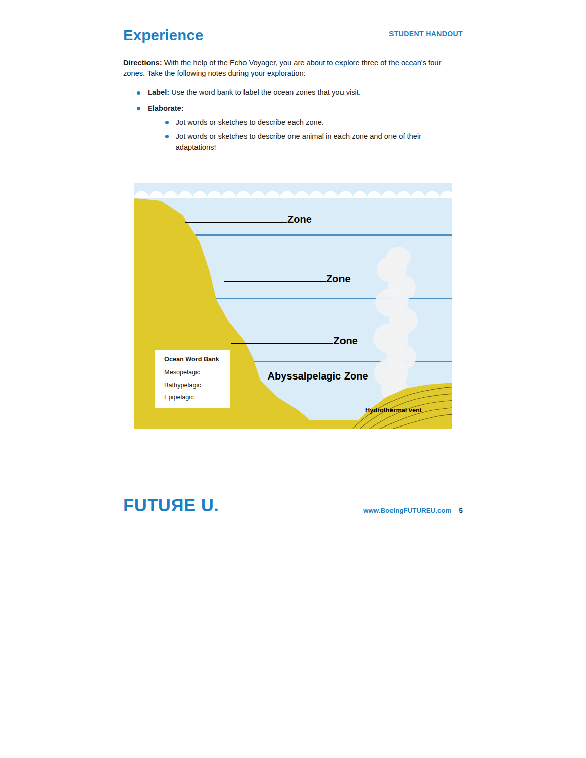Experience
STUDENT HANDOUT
Directions: With the help of the Echo Voyager, you are about to explore three of the ocean's four zones. Take the following notes during your exploration:
Label: Use the word bank to label the ocean zones that you visit.
Elaborate:
Jot words or sketches to describe each zone.
Jot words or sketches to describe one animal in each zone and one of their adaptations!
Zone
Zone
Zone
Abyssalpelagic Zone
Ocean Word Bank
Mesopelagic
Bathypelagic
Epipelagic
Hydrothermal vent
FUTURE U.
www.BoeingFUTUREU.com 5